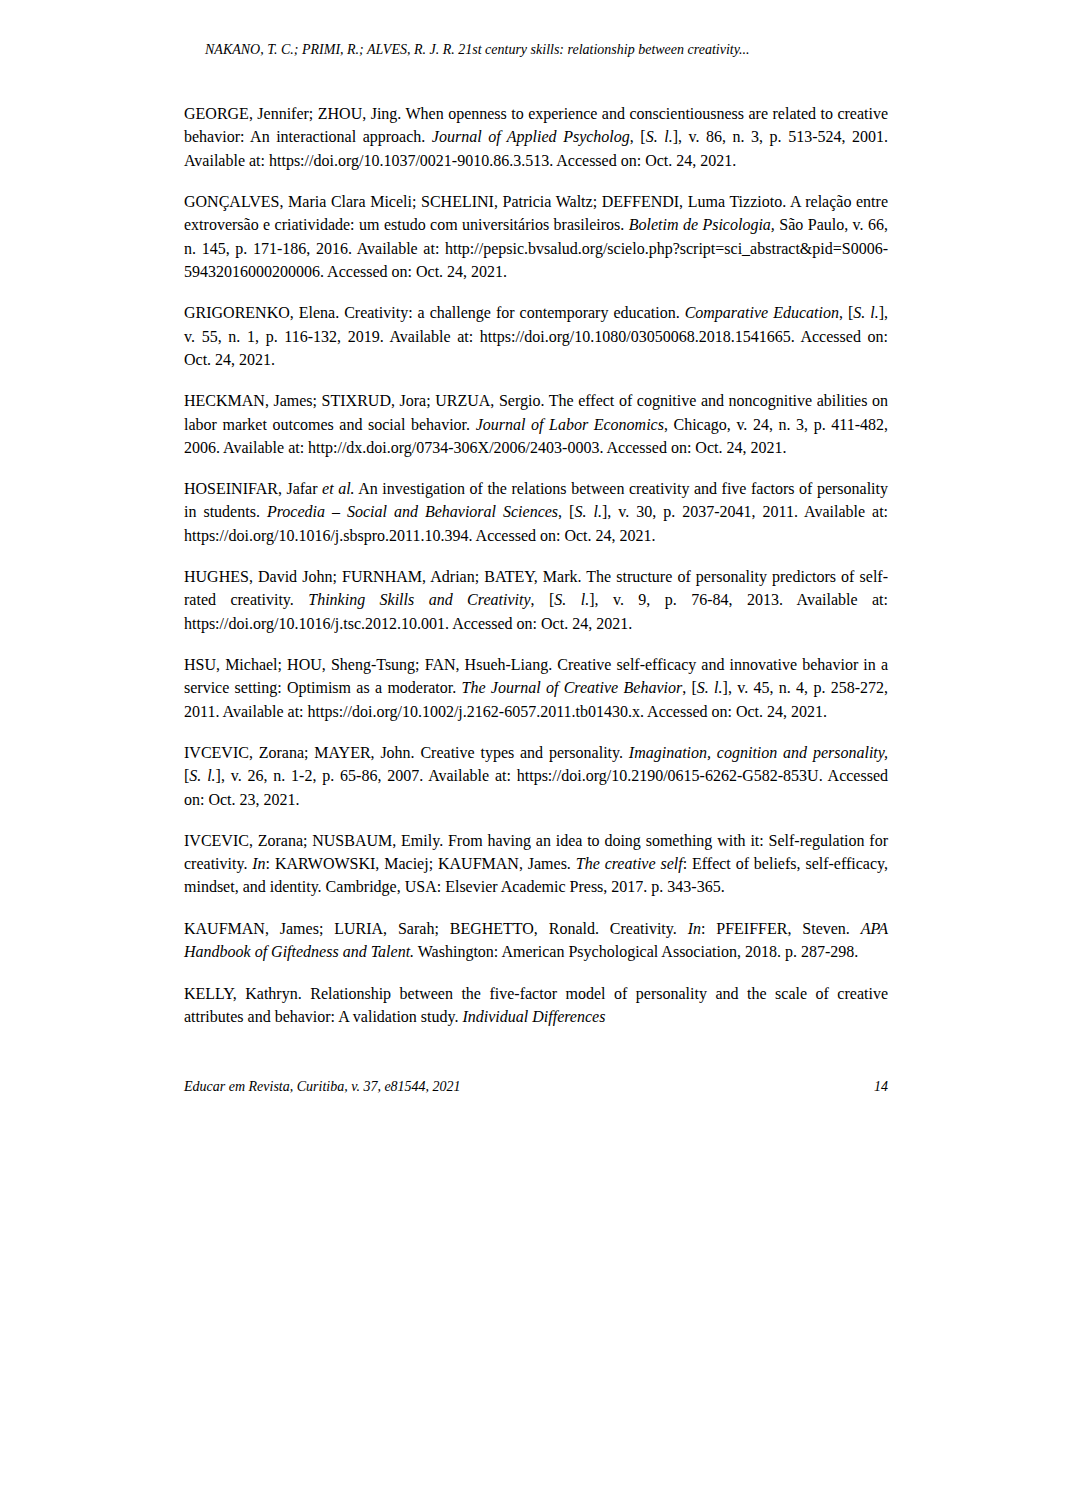NAKANO, T. C.; PRIMI, R.; ALVES, R. J. R. 21st century skills: relationship between creativity...
GEORGE, Jennifer; ZHOU, Jing. When openness to experience and conscientiousness are related to creative behavior: An interactional approach. Journal of Applied Psycholog, [S. l.], v. 86, n. 3, p. 513-524, 2001. Available at: https://doi.org/10.1037/0021-9010.86.3.513. Accessed on: Oct. 24, 2021.
GONÇALVES, Maria Clara Miceli; SCHELINI, Patricia Waltz; DEFFENDI, Luma Tizzioto. A relação entre extroversão e criatividade: um estudo com universitários brasileiros. Boletim de Psicologia, São Paulo, v. 66, n. 145, p. 171-186, 2016. Available at: http://pepsic.bvsalud.org/scielo.php?script=sci_abstract&pid=S0006-59432016000200006. Accessed on: Oct. 24, 2021.
GRIGORENKO, Elena. Creativity: a challenge for contemporary education. Comparative Education, [S. l.], v. 55, n. 1, p. 116-132, 2019. Available at: https://doi.org/10.1080/03050068.2018.1541665. Accessed on: Oct. 24, 2021.
HECKMAN, James; STIXRUD, Jora; URZUA, Sergio. The effect of cognitive and noncognitive abilities on labor market outcomes and social behavior. Journal of Labor Economics, Chicago, v. 24, n. 3, p. 411-482, 2006. Available at: http://dx.doi.org/0734-306X/2006/2403-0003. Accessed on: Oct. 24, 2021.
HOSEINIFAR, Jafar et al. An investigation of the relations between creativity and five factors of personality in students. Procedia – Social and Behavioral Sciences, [S. l.], v. 30, p. 2037-2041, 2011. Available at: https://doi.org/10.1016/j.sbspro.2011.10.394. Accessed on: Oct. 24, 2021.
HUGHES, David John; FURNHAM, Adrian; BATEY, Mark. The structure of personality predictors of self-rated creativity. Thinking Skills and Creativity, [S. l.], v. 9, p. 76-84, 2013. Available at: https://doi.org/10.1016/j.tsc.2012.10.001. Accessed on: Oct. 24, 2021.
HSU, Michael; HOU, Sheng-Tsung; FAN, Hsueh-Liang. Creative self-efficacy and innovative behavior in a service setting: Optimism as a moderator. The Journal of Creative Behavior, [S. l.], v. 45, n. 4, p. 258-272, 2011. Available at: https://doi.org/10.1002/j.2162-6057.2011.tb01430.x. Accessed on: Oct. 24, 2021.
IVCEVIC, Zorana; MAYER, John. Creative types and personality. Imagination, cognition and personality, [S. l.], v. 26, n. 1-2, p. 65-86, 2007. Available at: https://doi.org/10.2190/0615-6262-G582-853U. Accessed on: Oct. 23, 2021.
IVCEVIC, Zorana; NUSBAUM, Emily. From having an idea to doing something with it: Self-regulation for creativity. In: KARWOWSKI, Maciej; KAUFMAN, James. The creative self: Effect of beliefs, self-efficacy, mindset, and identity. Cambridge, USA: Elsevier Academic Press, 2017. p. 343-365.
KAUFMAN, James; LURIA, Sarah; BEGHETTO, Ronald. Creativity. In: PFEIFFER, Steven. APA Handbook of Giftedness and Talent. Washington: American Psychological Association, 2018. p. 287-298.
KELLY, Kathryn. Relationship between the five-factor model of personality and the scale of creative attributes and behavior: A validation study. Individual Differences
Educar em Revista, Curitiba, v. 37, e81544, 2021 14